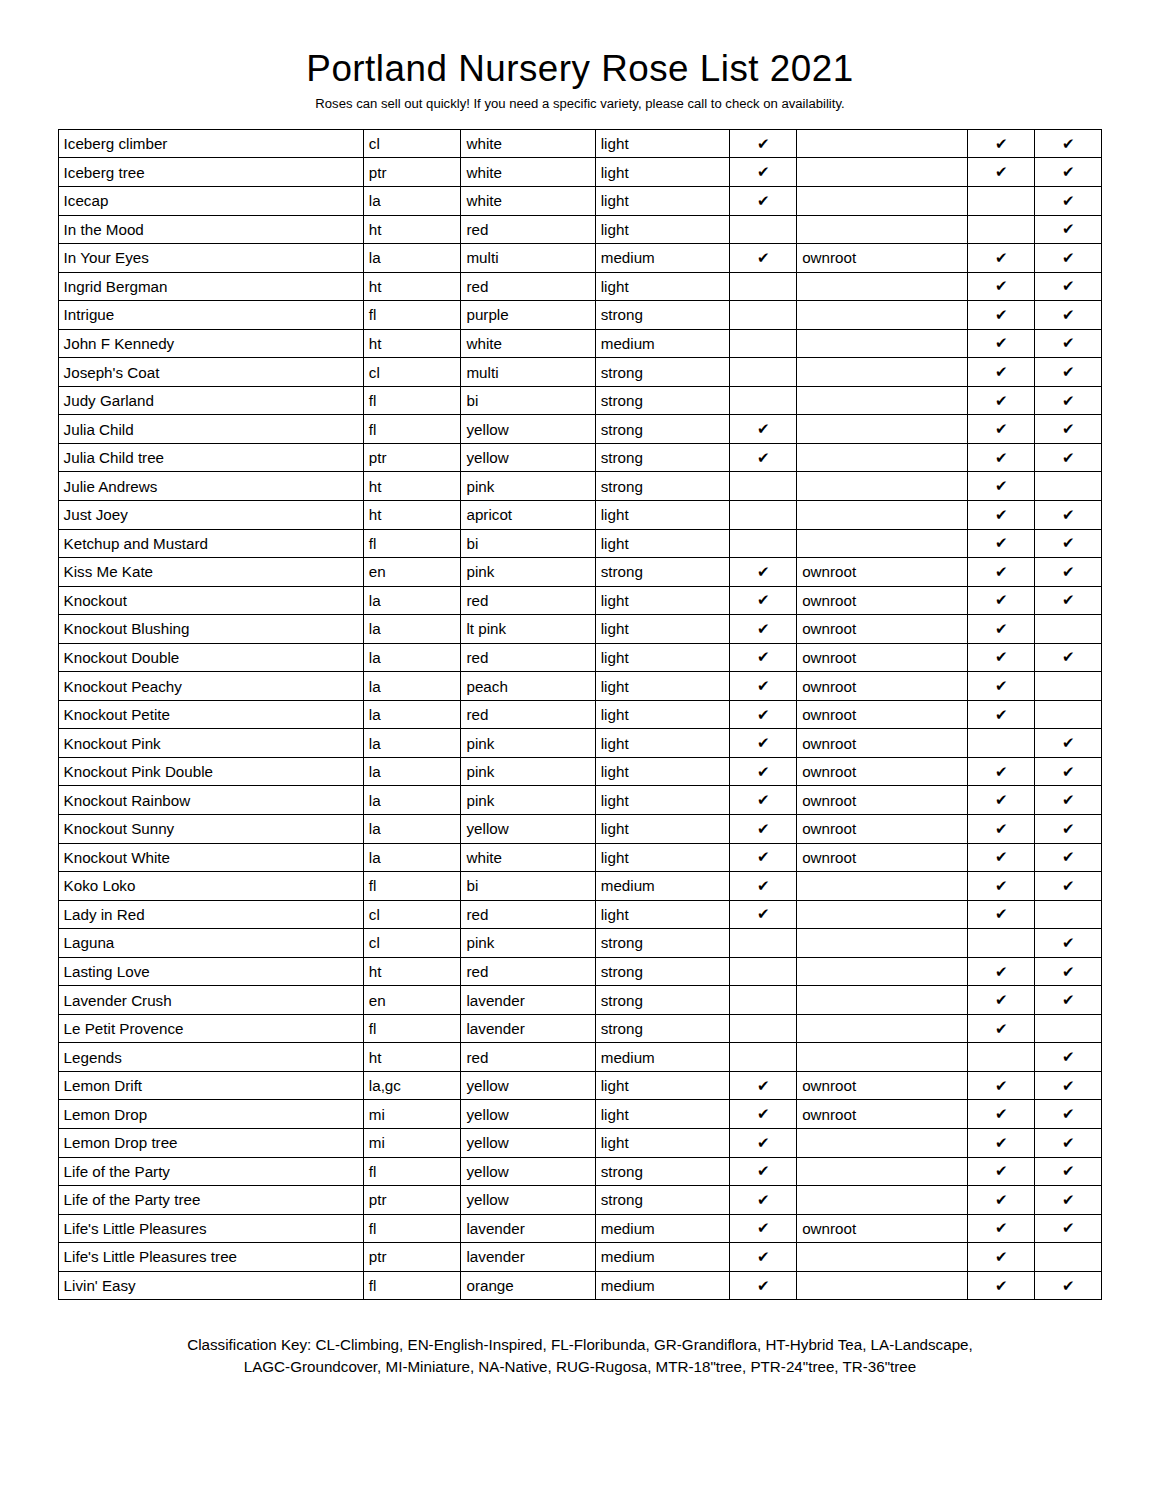Portland Nursery Rose List 2021
Roses can sell out quickly! If you need a specific variety, please call to check on availability.
| Iceberg climber | cl | white | light | ✔ | | ✔ | ✔ |
| Iceberg tree | ptr | white | light | ✔ | | ✔ | ✔ |
| Icecap | la | white | light | ✔ | | | ✔ |
| In the Mood | ht | red | light | | | | ✔ |
| In Your Eyes | la | multi | medium | ✔ | ownroot | ✔ | ✔ |
| Ingrid Bergman | ht | red | light | | | ✔ | ✔ |
| Intrigue | fl | purple | strong | | | ✔ | ✔ |
| John F Kennedy | ht | white | medium | | | ✔ | ✔ |
| Joseph's Coat | cl | multi | strong | | | ✔ | ✔ |
| Judy Garland | fl | bi | strong | | | ✔ | ✔ |
| Julia Child | fl | yellow | strong | ✔ | | ✔ | ✔ |
| Julia Child tree | ptr | yellow | strong | ✔ | | ✔ | ✔ |
| Julie Andrews | ht | pink | strong | | | ✔ | |
| Just Joey | ht | apricot | light | | | ✔ | ✔ |
| Ketchup and Mustard | fl | bi | light | | | ✔ | ✔ |
| Kiss Me Kate | en | pink | strong | ✔ | ownroot | ✔ | ✔ |
| Knockout | la | red | light | ✔ | ownroot | ✔ | ✔ |
| Knockout Blushing | la | lt pink | light | ✔ | ownroot | ✔ | |
| Knockout Double | la | red | light | ✔ | ownroot | ✔ | ✔ |
| Knockout Peachy | la | peach | light | ✔ | ownroot | ✔ | |
| Knockout Petite | la | red | light | ✔ | ownroot | ✔ | |
| Knockout Pink | la | pink | light | ✔ | ownroot | | ✔ |
| Knockout Pink Double | la | pink | light | ✔ | ownroot | ✔ | ✔ |
| Knockout Rainbow | la | pink | light | ✔ | ownroot | ✔ | ✔ |
| Knockout Sunny | la | yellow | light | ✔ | ownroot | ✔ | ✔ |
| Knockout White | la | white | light | ✔ | ownroot | ✔ | ✔ |
| Koko Loko | fl | bi | medium | ✔ | | ✔ | ✔ |
| Lady in Red | cl | red | light | ✔ | | ✔ | |
| Laguna | cl | pink | strong | | | | ✔ |
| Lasting Love | ht | red | strong | | | ✔ | ✔ |
| Lavender Crush | en | lavender | strong | | | ✔ | ✔ |
| Le Petit Provence | fl | lavender | strong | | | ✔ | |
| Legends | ht | red | medium | | | | ✔ |
| Lemon Drift | la,gc | yellow | light | ✔ | ownroot | ✔ | ✔ |
| Lemon Drop | mi | yellow | light | ✔ | ownroot | ✔ | ✔ |
| Lemon Drop tree | mi | yellow | light | ✔ | | ✔ | ✔ |
| Life of the Party | fl | yellow | strong | ✔ | | ✔ | ✔ |
| Life of the Party tree | ptr | yellow | strong | ✔ | | ✔ | ✔ |
| Life's Little Pleasures | fl | lavender | medium | ✔ | ownroot | ✔ | ✔ |
| Life's Little Pleasures tree | ptr | lavender | medium | ✔ | | ✔ | |
| Livin' Easy | fl | orange | medium | ✔ | | ✔ | ✔ |
Classification Key: CL-Climbing, EN-English-Inspired, FL-Floribunda, GR-Grandiflora, HT-Hybrid Tea, LA-Landscape,
LAGC-Groundcover, MI-Miniature, NA-Native, RUG-Rugosa, MTR-18"tree, PTR-24"tree, TR-36"tree